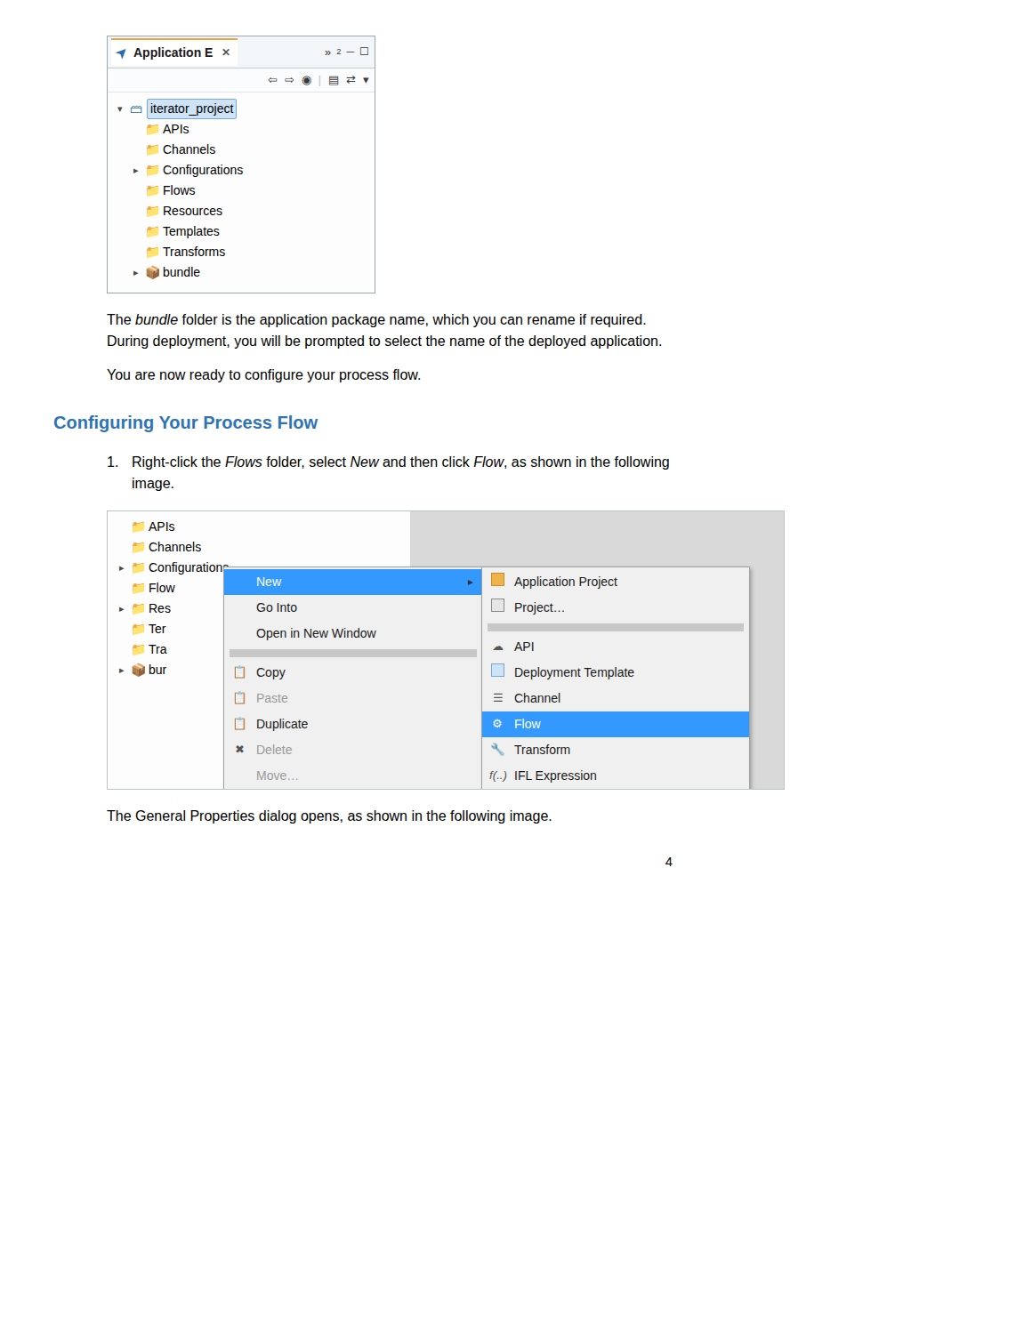➤ Application E ✕
»2 ─ ☐
⇦ ⇨ ◉ | ▤ ⇄ ▾
▾🗃iterator_project
📁APIs
📁Channels
▸📁Configurations
📁Flows
📁Resources
📁Templates
📁Transforms
▸📦bundle
The bundle folder is the application package name, which you can rename if required. During deployment, you will be prompted to select the name of the deployed application.
You are now ready to configure your process flow.
Configuring Your Process Flow
Right-click the Flows folder, select New and then click Flow, as shown in the following image.
📁APIs
📁Channels
▸📁Configurations
📁Flow
▸📁Res
📁Ter
📁Tra
▸📦bur
New▸
Go Into
Open in New Window
📋Copy
📋Paste
📋Duplicate
✖Delete
Move…
Rename
📥Import…
📤Export…
Application Project
Project…
☁API
Deployment Template
☰Channel
⚙Flow
🔧Transform
f(..) IFL Expression
Example…
Other…Ctrl+N
The General Properties dialog opens, as shown in the following image.
4